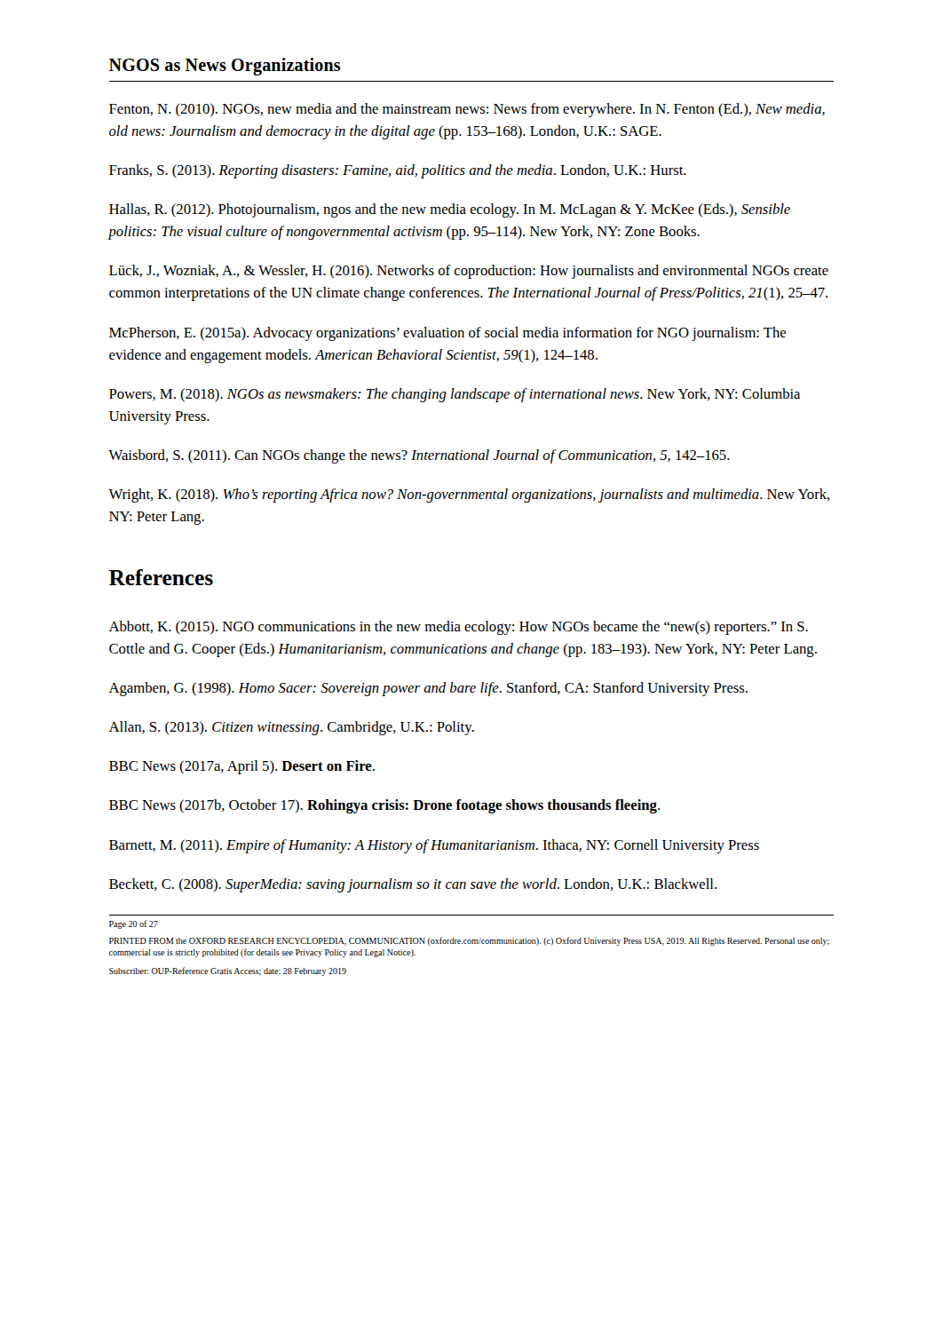NGOS as News Organizations
Fenton, N. (2010). NGOs, new media and the mainstream news: News from everywhere. In N. Fenton (Ed.), New media, old news: Journalism and democracy in the digital age (pp. 153–168). London, U.K.: SAGE.
Franks, S. (2013). Reporting disasters: Famine, aid, politics and the media. London, U.K.: Hurst.
Hallas, R. (2012). Photojournalism, ngos and the new media ecology. In M. McLagan & Y. McKee (Eds.), Sensible politics: The visual culture of nongovernmental activism (pp. 95–114). New York, NY: Zone Books.
Lück, J., Wozniak, A., & Wessler, H. (2016). Networks of coproduction: How journalists and environmental NGOs create common interpretations of the UN climate change conferences. The International Journal of Press/Politics, 21(1), 25–47.
McPherson, E. (2015a). Advocacy organizations’ evaluation of social media information for NGO journalism: The evidence and engagement models. American Behavioral Scientist, 59(1), 124–148.
Powers, M. (2018). NGOs as newsmakers: The changing landscape of international news. New York, NY: Columbia University Press.
Waisbord, S. (2011). Can NGOs change the news? International Journal of Communication, 5, 142–165.
Wright, K. (2018). Who’s reporting Africa now? Non-governmental organizations, journalists and multimedia. New York, NY: Peter Lang.
References
Abbott, K. (2015). NGO communications in the new media ecology: How NGOs became the “new(s) reporters.” In S. Cottle and G. Cooper (Eds.) Humanitarianism, communications and change (pp. 183–193). New York, NY: Peter Lang.
Agamben, G. (1998). Homo Sacer: Sovereign power and bare life. Stanford, CA: Stanford University Press.
Allan, S. (2013). Citizen witnessing. Cambridge, U.K.: Polity.
BBC News (2017a, April 5). Desert on Fire.
BBC News (2017b, October 17). Rohingya crisis: Drone footage shows thousands fleeing.
Barnett, M. (2011). Empire of Humanity: A History of Humanitarianism. Ithaca, NY: Cornell University Press
Beckett, C. (2008). SuperMedia: saving journalism so it can save the world. London, U.K.: Blackwell.
Page 20 of 27
PRINTED FROM the OXFORD RESEARCH ENCYCLOPEDIA, COMMUNICATION (oxfordre.com/communication). (c) Oxford University Press USA, 2019. All Rights Reserved. Personal use only; commercial use is strictly prohibited (for details see Privacy Policy and Legal Notice).
Subscriber: OUP-Reference Gratis Access; date: 28 February 2019